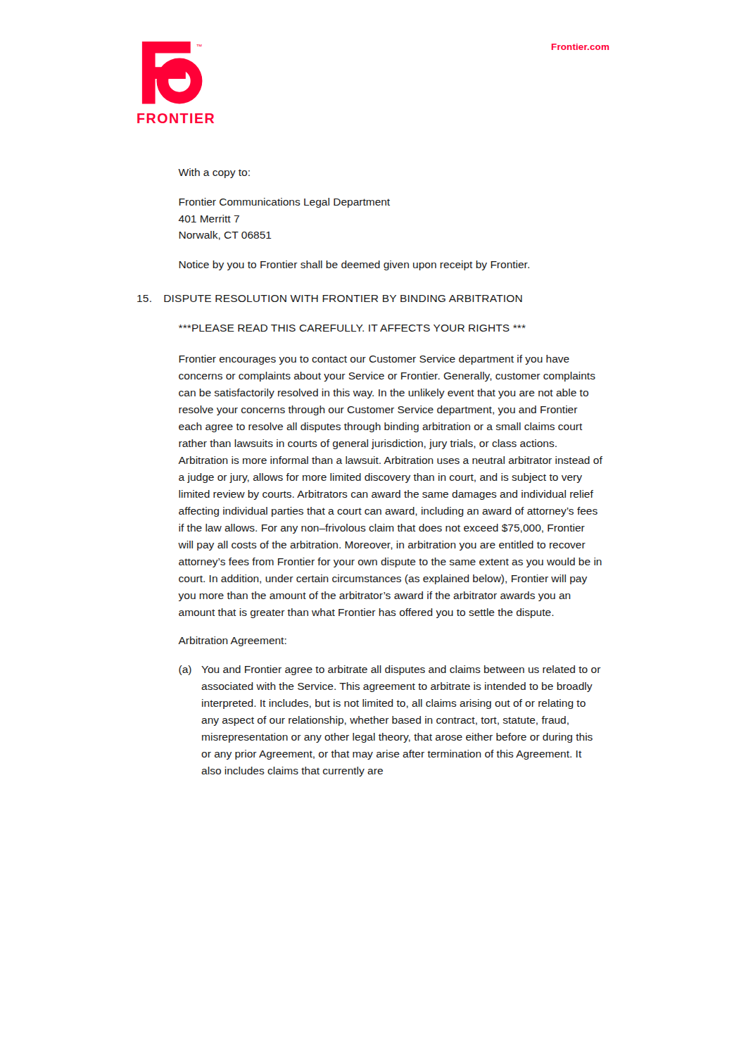Frontier FRONTIER ™
Frontier.com
With a copy to:
Frontier Communications Legal Department
401 Merritt 7
Norwalk, CT 06851
Notice by you to Frontier shall be deemed given upon receipt by Frontier.
Dispute Resolution with Frontier by Binding Arbitration
***PLEASE READ THIS CAREFULLY. IT AFFECTS YOUR RIGHTS ***
Frontier encourages you to contact our Customer Service department if you have concerns or complaints about your Service or Frontier. Generally, customer complaints can be satisfactorily resolved in this way. In the unlikely event that you are not able to resolve your concerns through our Customer Service department, you and Frontier each agree to resolve all disputes through binding arbitration or a small claims court rather than lawsuits in courts of general jurisdiction, jury trials, or class actions. Arbitration is more informal than a lawsuit. Arbitration uses a neutral arbitrator instead of a judge or jury, allows for more limited discovery than in court, and is subject to very limited review by courts. Arbitrators can award the same damages and individual relief affecting individual parties that a court can award, including an award of attorney’s fees if the law allows. For any non–frivolous claim that does not exceed $75,000, Frontier will pay all costs of the arbitration. Moreover, in arbitration you are entitled to recover attorney’s fees from Frontier for your own dispute to the same extent as you would be in court. In addition, under certain circumstances (as explained below), Frontier will pay you more than the amount of the arbitrator’s award if the arbitrator awards you an amount that is greater than what Frontier has offered you to settle the dispute.
Arbitration Agreement:
You and Frontier agree to arbitrate all disputes and claims between us related to or associated with the Service. This agreement to arbitrate is intended to be broadly interpreted. It includes, but is not limited to, all claims arising out of or relating to any aspect of our relationship, whether based in contract, tort, statute, fraud, misrepresentation or any other legal theory, that arose either before or during this or any prior Agreement, or that may arise after termination of this Agreement. It also includes claims that currently are